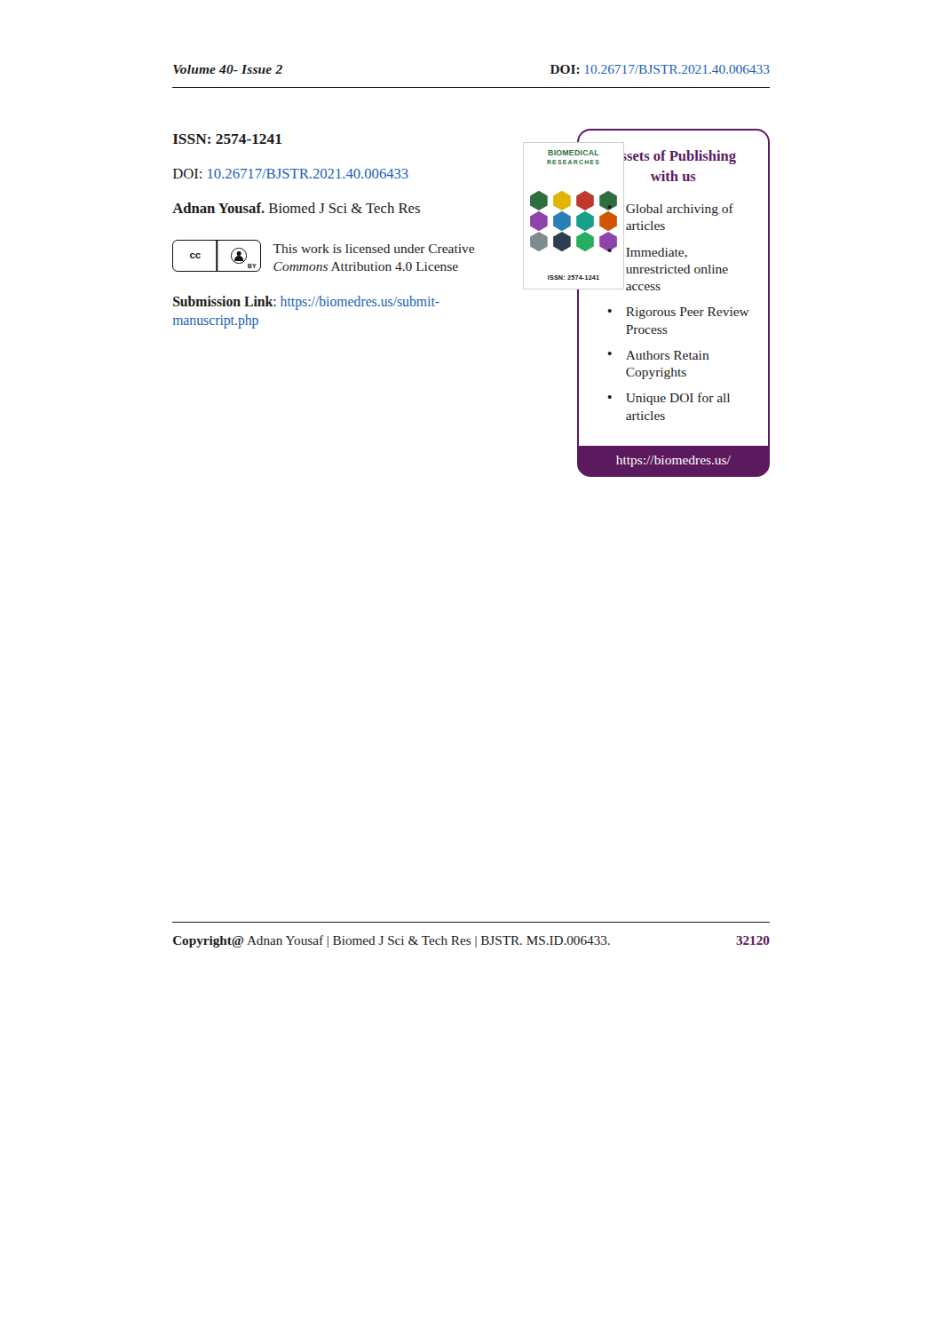Volume 40- Issue 2
DOI: 10.26717/BJSTR.2021.40.006433
ISSN: 2574-1241
DOI: 10.26717/BJSTR.2021.40.006433
Adnan Yousaf. Biomed J Sci & Tech Res
cc
BY
This work is licensed under Creative Commons Attribution 4.0 License
Submission Link: https://biomedres.us/submit-manuscript.php
BIOMEDICALRESEARCHES
ISSN: 2574-1241
Assets of Publishing with us
Global archiving of articles
Immediate, unrestricted online access
Rigorous Peer Review Process
Authors Retain Copyrights
Unique DOI for all articles
https://biomedres.us/
Copyright@ Adnan Yousaf | Biomed J Sci & Tech Res | BJSTR. MS.ID.006433.
32120